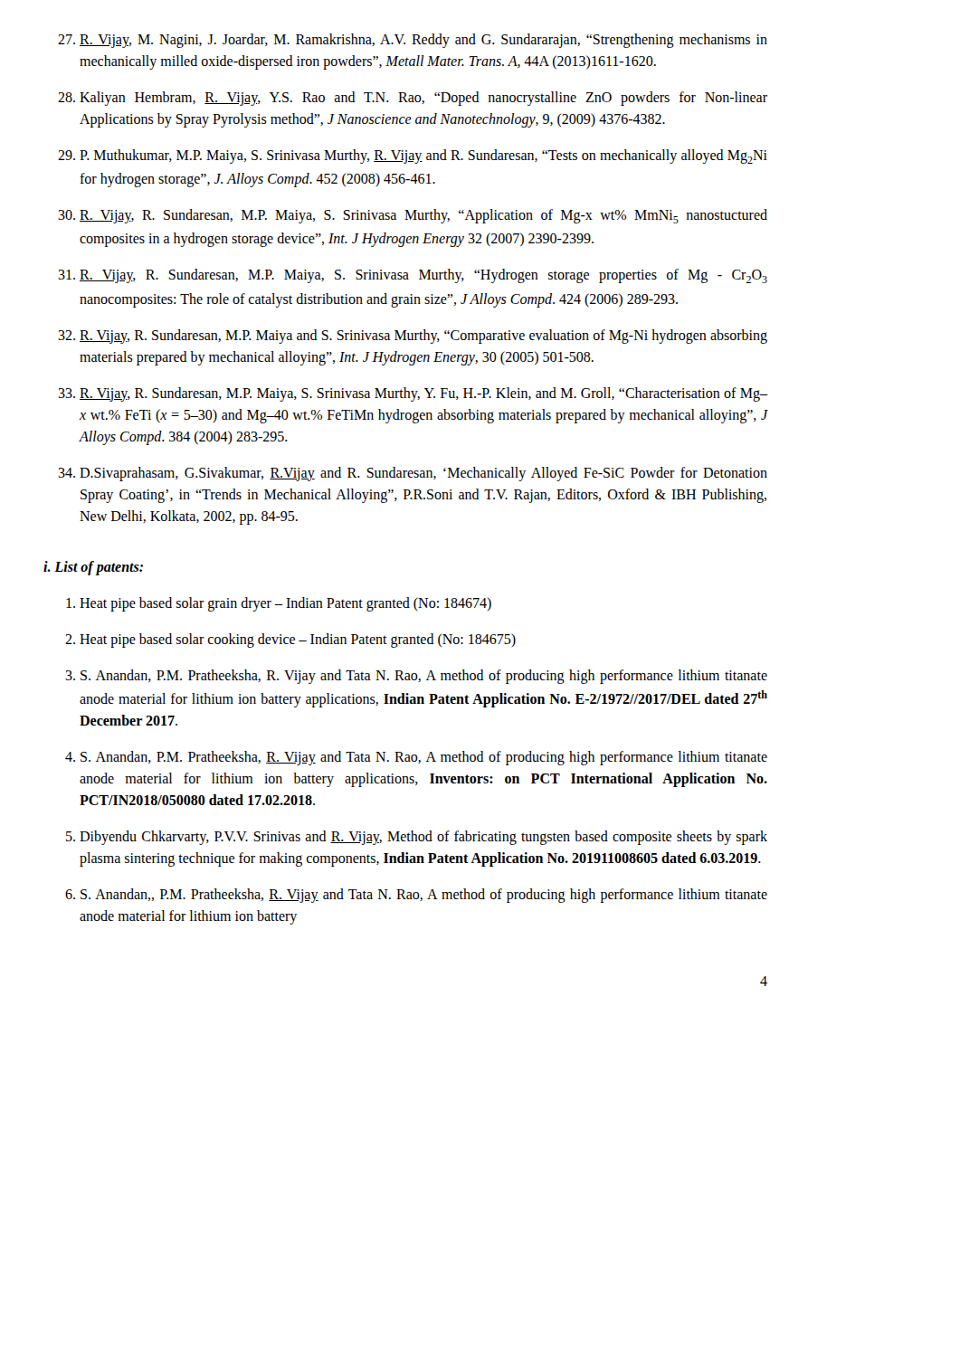R. Vijay, M. Nagini, J. Joardar, M. Ramakrishna, A.V. Reddy and G. Sundararajan, “Strengthening mechanisms in mechanically milled oxide-dispersed iron powders”, Metall Mater. Trans. A, 44A (2013)1611-1620.
Kaliyan Hembram, R. Vijay, Y.S. Rao and T.N. Rao, “Doped nanocrystalline ZnO powders for Non-linear Applications by Spray Pyrolysis method”, J Nanoscience and Nanotechnology, 9, (2009) 4376-4382.
P. Muthukumar, M.P. Maiya, S. Srinivasa Murthy, R. Vijay and R. Sundaresan, “Tests on mechanically alloyed Mg2Ni for hydrogen storage”, J. Alloys Compd. 452 (2008) 456-461.
R. Vijay, R. Sundaresan, M.P. Maiya, S. Srinivasa Murthy, “Application of Mg-x wt% MmNi5 nanostuctured composites in a hydrogen storage device”, Int. J Hydrogen Energy 32 (2007) 2390-2399.
R. Vijay, R. Sundaresan, M.P. Maiya, S. Srinivasa Murthy, “Hydrogen storage properties of Mg - Cr2O3 nanocomposites: The role of catalyst distribution and grain size”, J Alloys Compd. 424 (2006) 289-293.
R. Vijay, R. Sundaresan, M.P. Maiya and S. Srinivasa Murthy, “Comparative evaluation of Mg-Ni hydrogen absorbing materials prepared by mechanical alloying”, Int. J Hydrogen Energy, 30 (2005) 501-508.
R. Vijay, R. Sundaresan, M.P. Maiya, S. Srinivasa Murthy, Y. Fu, H.-P. Klein, and M. Groll, “Characterisation of Mg–x wt.% FeTi (x = 5–30) and Mg–40 wt.% FeTiMn hydrogen absorbing materials prepared by mechanical alloying”, J Alloys Compd. 384 (2004) 283-295.
D.Sivaprahasam, G.Sivakumar, R.Vijay and R. Sundaresan, ‘Mechanically Alloyed Fe-SiC Powder for Detonation Spray Coating’, in “Trends in Mechanical Alloying”, P.R.Soni and T.V. Rajan, Editors, Oxford & IBH Publishing, New Delhi, Kolkata, 2002, pp. 84-95.
i. List of patents:
Heat pipe based solar grain dryer – Indian Patent granted (No: 184674)
Heat pipe based solar cooking device – Indian Patent granted (No: 184675)
S. Anandan, P.M. Pratheeksha, R. Vijay and Tata N. Rao, A method of producing high performance lithium titanate anode material for lithium ion battery applications, Indian Patent Application No. E-2/1972//2017/DEL dated 27th December 2017.
S. Anandan, P.M. Pratheeksha, R. Vijay and Tata N. Rao, A method of producing high performance lithium titanate anode material for lithium ion battery applications, Inventors: on PCT International Application No. PCT/IN2018/050080 dated 17.02.2018.
Dibyendu Chkarvarty, P.V.V. Srinivas and R. Vijay, Method of fabricating tungsten based composite sheets by spark plasma sintering technique for making components, Indian Patent Application No. 201911008605 dated 6.03.2019.
S. Anandan,, P.M. Pratheeksha, R. Vijay and Tata N. Rao, A method of producing high performance lithium titanate anode material for lithium ion battery
4